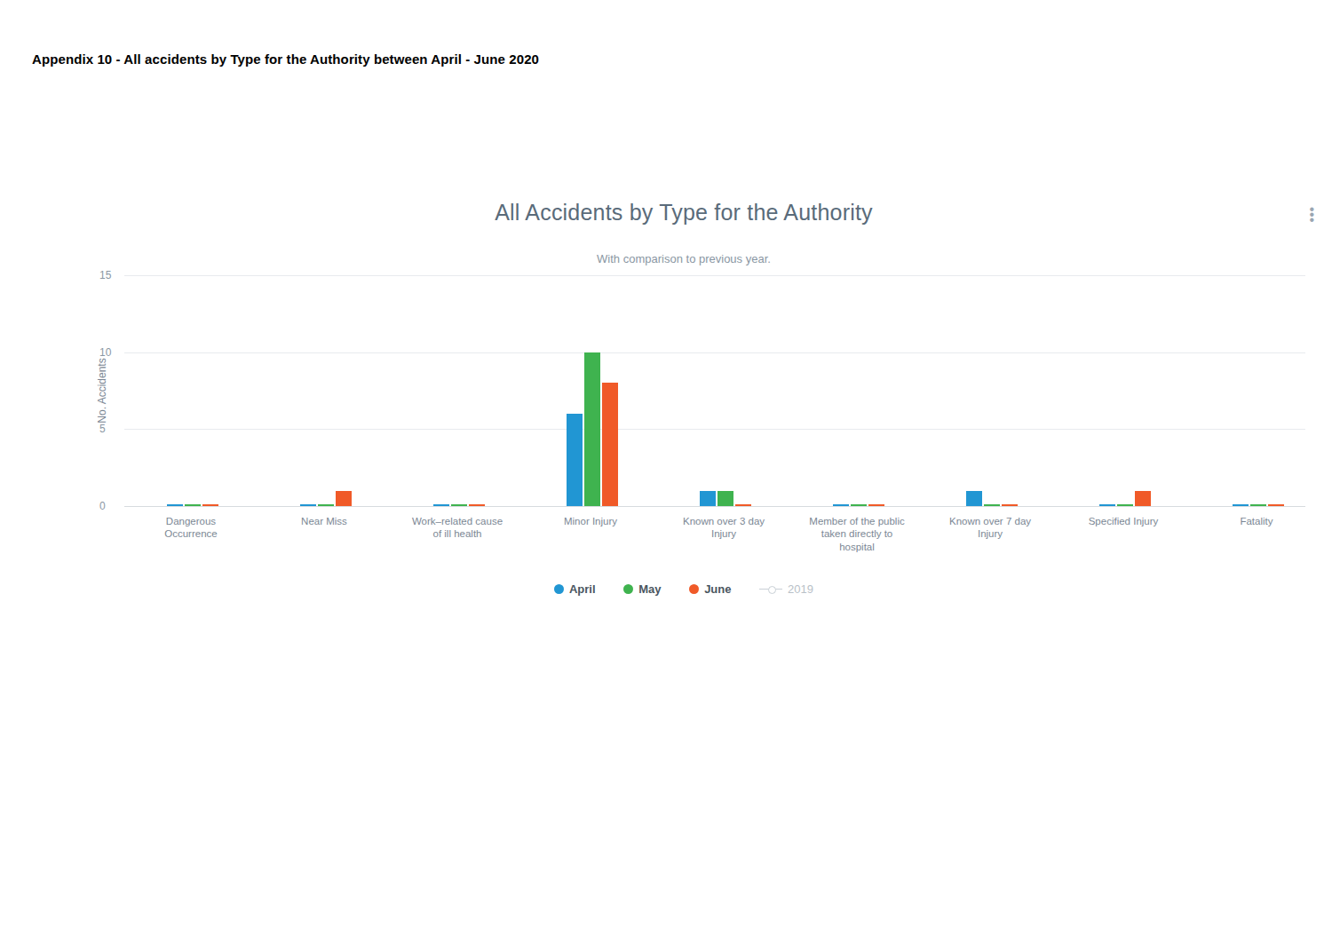Appendix 10 - All accidents by Type for the Authority between April - June 2020
•••
All Accidents by Type for the Authority
With comparison to previous year.
No. Accidents
15
10
5
0
Dangerous
Occurrence
Near Miss
Work–related cause
of ill health
Minor Injury
Known over 3 day
Injury
Member of the public
taken directly to
hospital
Known over 7 day
Injury
Specified Injury
Fatality
April May June 2019